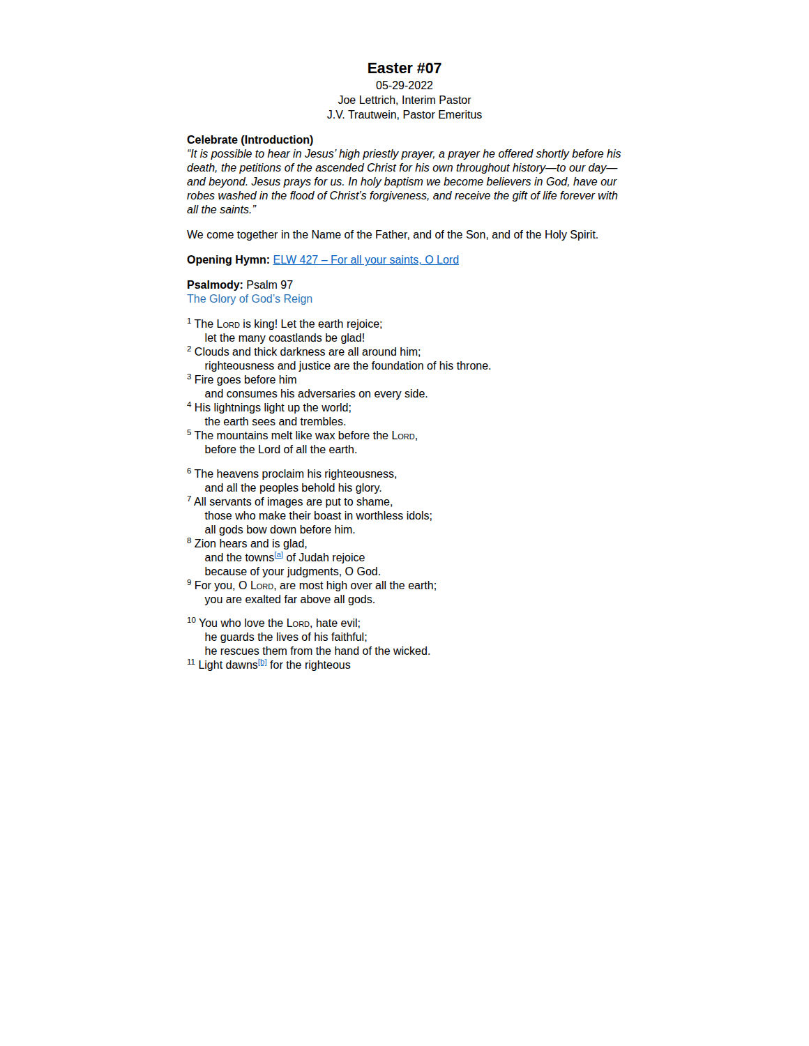Easter #07
05-29-2022
Joe Lettrich, Interim Pastor
J.V. Trautwein, Pastor Emeritus
Celebrate (Introduction)
“It is possible to hear in Jesus’ high priestly prayer, a prayer he offered shortly before his death, the petitions of the ascended Christ for his own throughout history—to our day—and beyond. Jesus prays for us. In holy baptism we become believers in God, have our robes washed in the flood of Christ’s forgiveness, and receive the gift of life forever with all the saints.”
We come together in the Name of the Father, and of the Son, and of the Holy Spirit.
Opening Hymn: ELW 427 – For all your saints, O Lord
Psalmody: Psalm 97
The Glory of God’s Reign
1 The Lord is king! Let the earth rejoice; let the many coastlands be glad!
2 Clouds and thick darkness are all around him; righteousness and justice are the foundation of his throne.
3 Fire goes before him and consumes his adversaries on every side.
4 His lightnings light up the world; the earth sees and trembles.
5 The mountains melt like wax before the Lord, before the Lord of all the earth.
6 The heavens proclaim his righteousness, and all the peoples behold his glory.
7 All servants of images are put to shame, those who make their boast in worthless idols; all gods bow down before him.
8 Zion hears and is glad, and the towns[a] of Judah rejoice because of your judgments, O God.
9 For you, O Lord, are most high over all the earth; you are exalted far above all gods.
10 You who love the Lord, hate evil; he guards the lives of his faithful; he rescues them from the hand of the wicked.
11 Light dawns[b] for the righteous